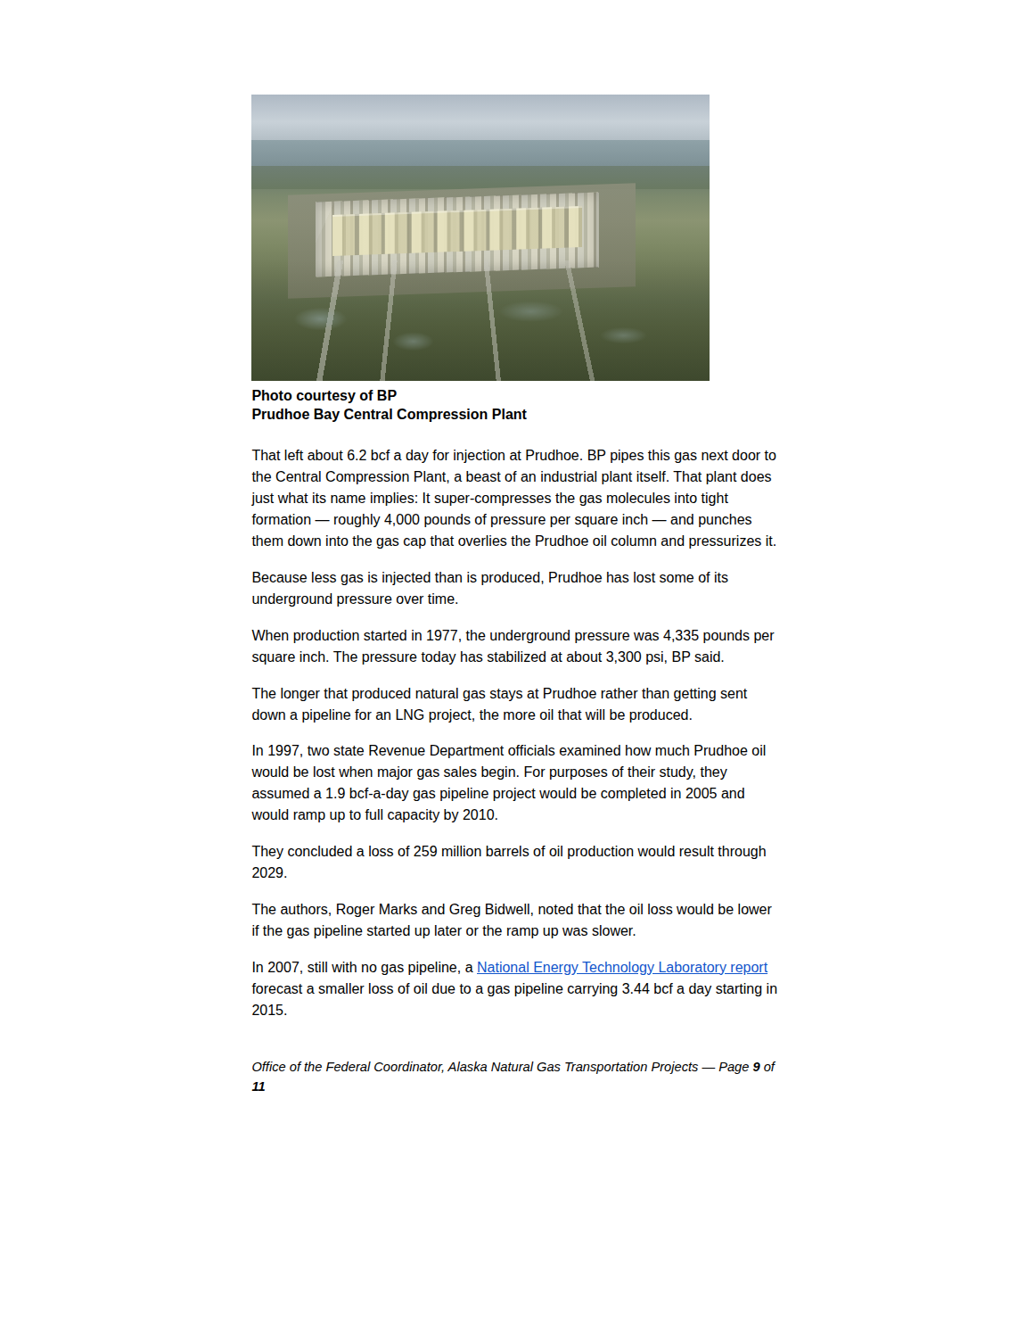Photo courtesy of BP
Prudhoe Bay Central Compression Plant
That left about 6.2 bcf a day for injection at Prudhoe. BP pipes this gas next door to the Central Compression Plant, a beast of an industrial plant itself. That plant does just what its name implies: It super-compresses the gas molecules into tight formation — roughly 4,000 pounds of pressure per square inch — and punches them down into the gas cap that overlies the Prudhoe oil column and pressurizes it.
Because less gas is injected than is produced, Prudhoe has lost some of its underground pressure over time.
When production started in 1977, the underground pressure was 4,335 pounds per square inch. The pressure today has stabilized at about 3,300 psi, BP said.
The longer that produced natural gas stays at Prudhoe rather than getting sent down a pipeline for an LNG project, the more oil that will be produced.
In 1997, two state Revenue Department officials examined how much Prudhoe oil would be lost when major gas sales begin. For purposes of their study, they assumed a 1.9 bcf-a-day gas pipeline project would be completed in 2005 and would ramp up to full capacity by 2010.
They concluded a loss of 259 million barrels of oil production would result through 2029.
The authors, Roger Marks and Greg Bidwell, noted that the oil loss would be lower if the gas pipeline started up later or the ramp up was slower.
In 2007, still with no gas pipeline, a National Energy Technology Laboratory report forecast a smaller loss of oil due to a gas pipeline carrying 3.44 bcf a day starting in 2015.
Office of the Federal Coordinator, Alaska Natural Gas Transportation Projects — Page 9 of 11